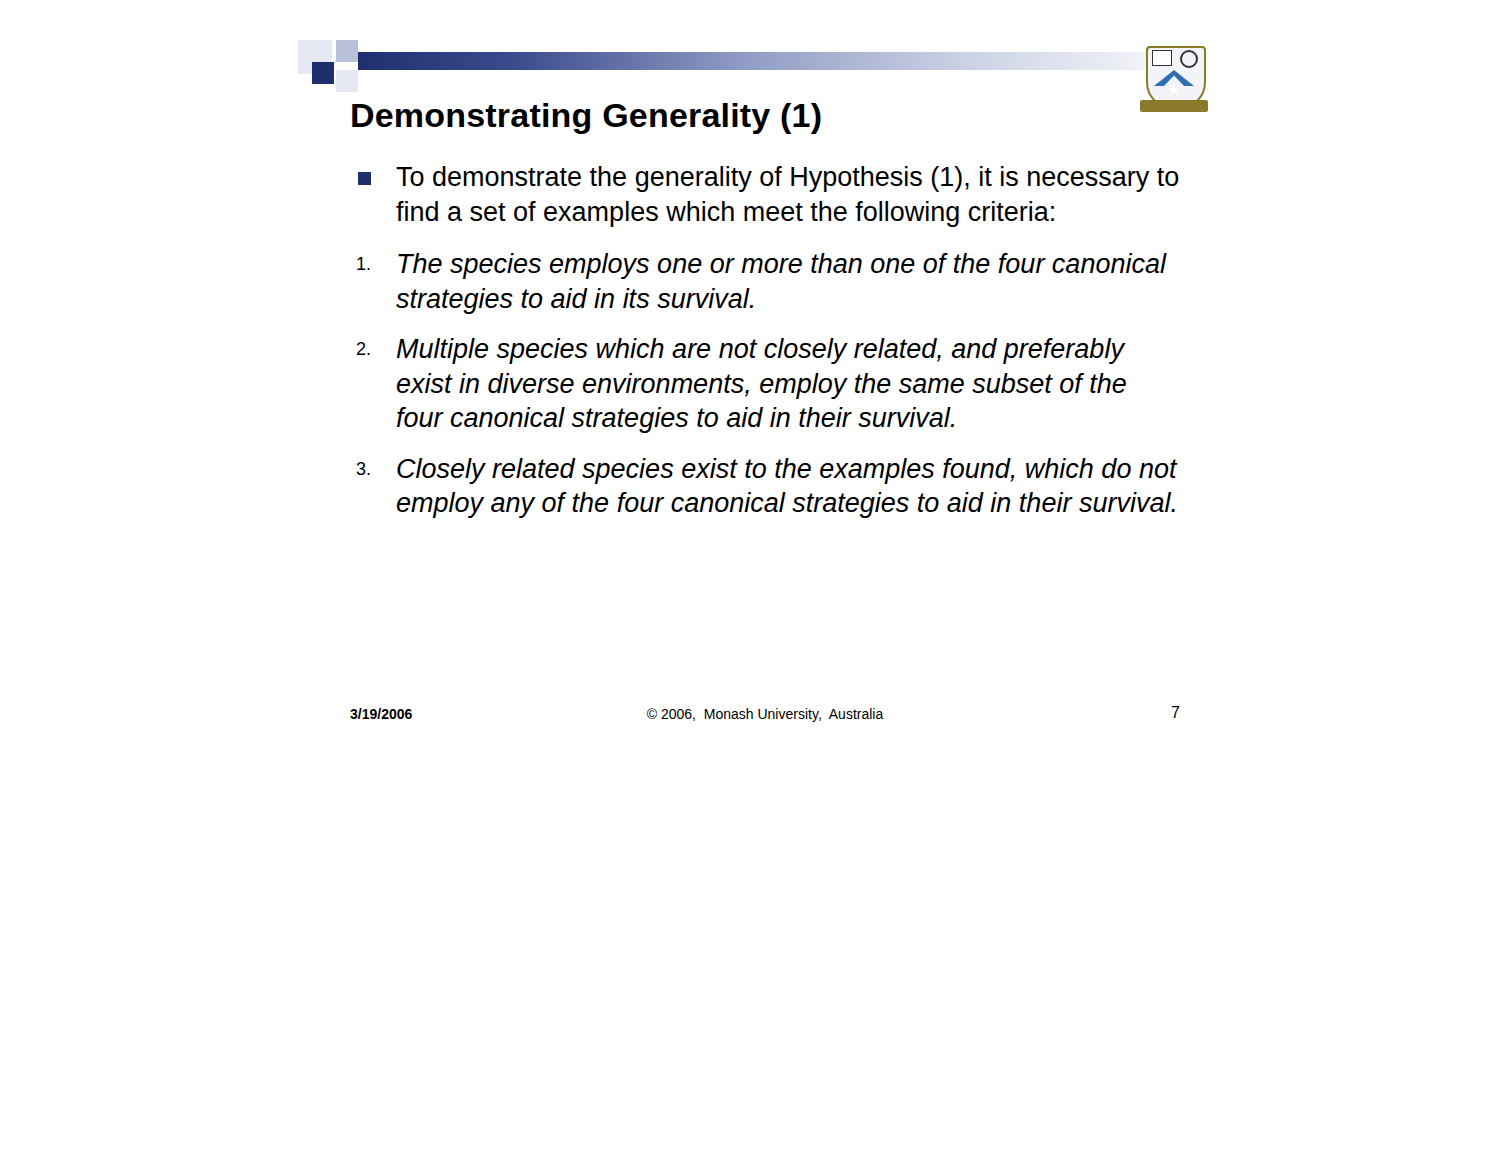Demonstrating Generality (1)
To demonstrate the generality of Hypothesis (1), it is necessary to find a set of examples which meet the following criteria:
The species employs one or more than one of the four canonical strategies to aid in its survival.
Multiple species which are not closely related, and preferably exist in diverse environments, employ the same subset of the four canonical strategies to aid in their survival.
Closely related species exist to the examples found, which do not employ any of the four canonical strategies to aid in their survival.
3/19/2006 © 2006, Monash University, Australia 7